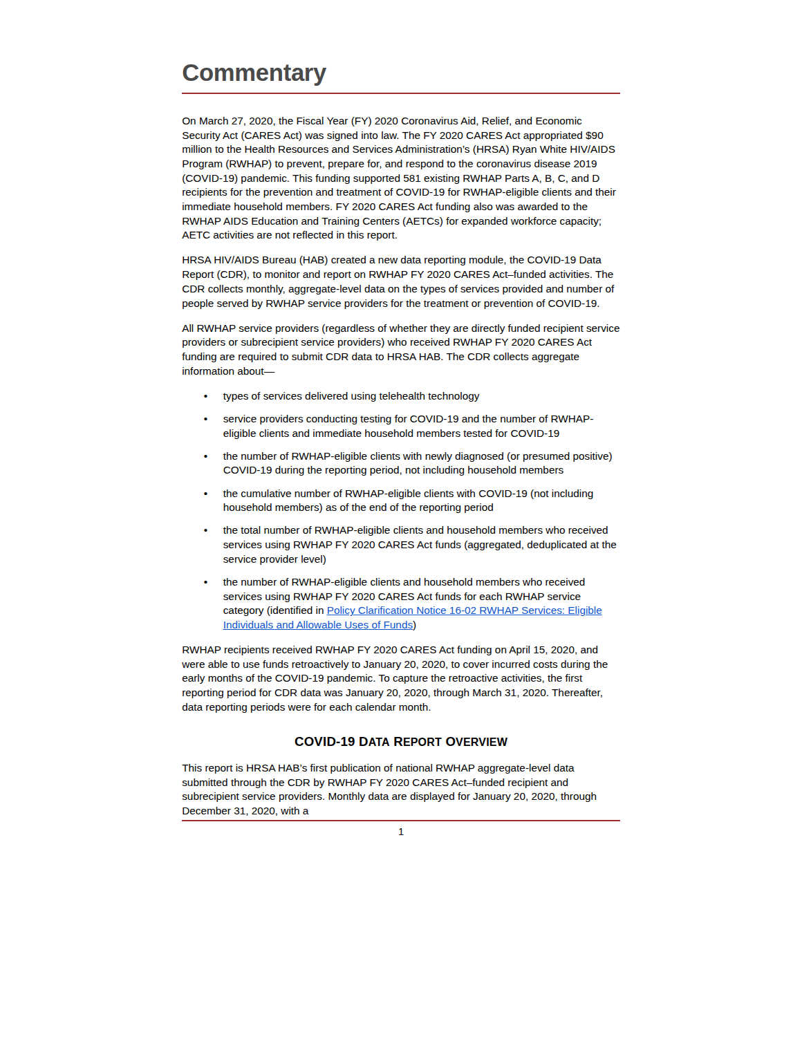Commentary
On March 27, 2020, the Fiscal Year (FY) 2020 Coronavirus Aid, Relief, and Economic Security Act (CARES Act) was signed into law. The FY 2020 CARES Act appropriated $90 million to the Health Resources and Services Administration’s (HRSA) Ryan White HIV/AIDS Program (RWHAP) to prevent, prepare for, and respond to the coronavirus disease 2019 (COVID-19) pandemic. This funding supported 581 existing RWHAP Parts A, B, C, and D recipients for the prevention and treatment of COVID-19 for RWHAP-eligible clients and their immediate household members. FY 2020 CARES Act funding also was awarded to the RWHAP AIDS Education and Training Centers (AETCs) for expanded workforce capacity; AETC activities are not reflected in this report.
HRSA HIV/AIDS Bureau (HAB) created a new data reporting module, the COVID-19 Data Report (CDR), to monitor and report on RWHAP FY 2020 CARES Act–funded activities. The CDR collects monthly, aggregate-level data on the types of services provided and number of people served by RWHAP service providers for the treatment or prevention of COVID-19.
All RWHAP service providers (regardless of whether they are directly funded recipient service providers or subrecipient service providers) who received RWHAP FY 2020 CARES Act funding are required to submit CDR data to HRSA HAB. The CDR collects aggregate information about—
types of services delivered using telehealth technology
service providers conducting testing for COVID-19 and the number of RWHAP-eligible clients and immediate household members tested for COVID-19
the number of RWHAP-eligible clients with newly diagnosed (or presumed positive) COVID-19 during the reporting period, not including household members
the cumulative number of RWHAP-eligible clients with COVID-19 (not including household members) as of the end of the reporting period
the total number of RWHAP-eligible clients and household members who received services using RWHAP FY 2020 CARES Act funds (aggregated, deduplicated at the service provider level)
the number of RWHAP-eligible clients and household members who received services using RWHAP FY 2020 CARES Act funds for each RWHAP service category (identified in Policy Clarification Notice 16-02 RWHAP Services: Eligible Individuals and Allowable Uses of Funds)
RWHAP recipients received RWHAP FY 2020 CARES Act funding on April 15, 2020, and were able to use funds retroactively to January 20, 2020, to cover incurred costs during the early months of the COVID-19 pandemic. To capture the retroactive activities, the first reporting period for CDR data was January 20, 2020, through March 31, 2020. Thereafter, data reporting periods were for each calendar month.
COVID-19 DATA REPORT OVERVIEW
This report is HRSA HAB’s first publication of national RWHAP aggregate-level data submitted through the CDR by RWHAP FY 2020 CARES Act–funded recipient and subrecipient service providers. Monthly data are displayed for January 20, 2020, through December 31, 2020, with a
1